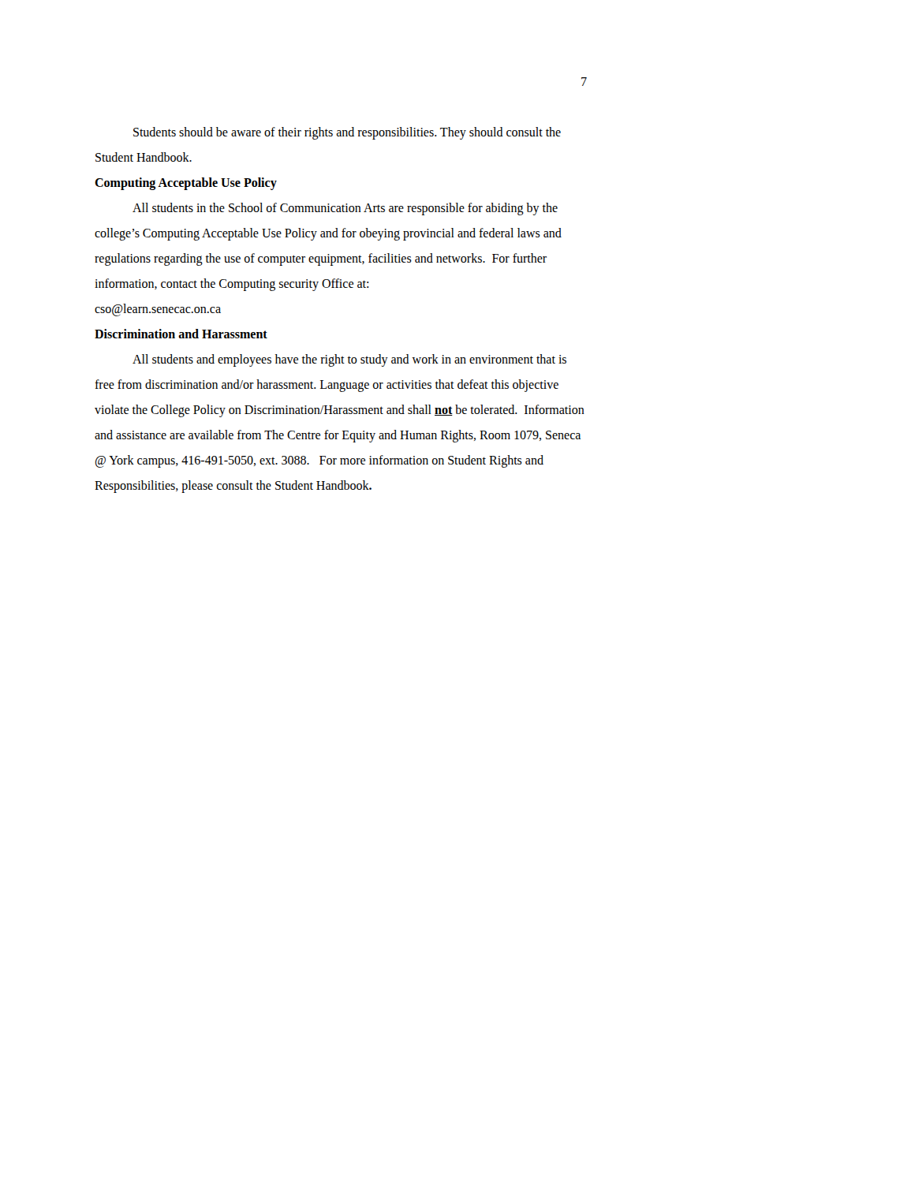7
Students should be aware of their rights and responsibilities. They should consult the Student Handbook.
Computing Acceptable Use Policy
All students in the School of Communication Arts are responsible for abiding by the college’s Computing Acceptable Use Policy and for obeying provincial and federal laws and regulations regarding the use of computer equipment, facilities and networks. For further information, contact the Computing security Office at:
cso@learn.senecac.on.ca
Discrimination and Harassment
All students and employees have the right to study and work in an environment that is free from discrimination and/or harassment. Language or activities that defeat this objective violate the College Policy on Discrimination/Harassment and shall not be tolerated. Information and assistance are available from The Centre for Equity and Human Rights, Room 1079, Seneca @ York campus, 416-491-5050, ext. 3088. For more information on Student Rights and Responsibilities, please consult the Student Handbook.